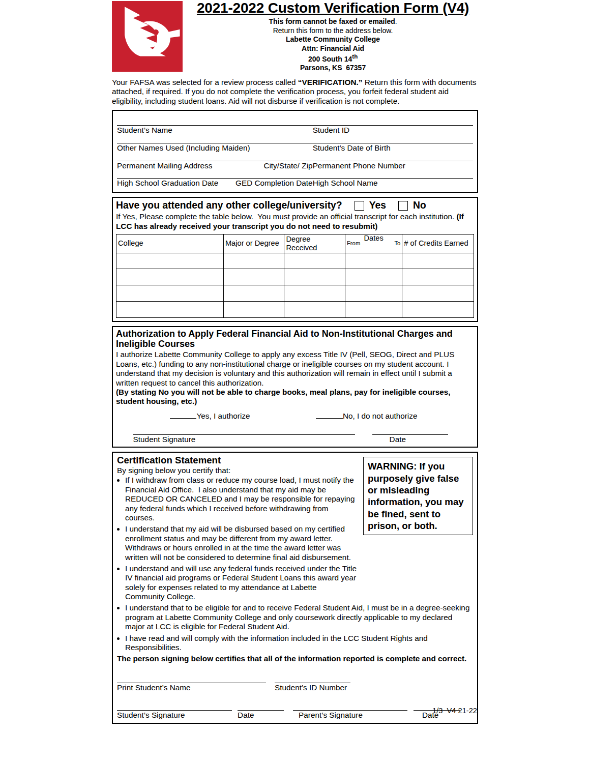2021-2022 Custom Verification Form (V4)
This form cannot be faxed or emailed.
Return this form to the address below.
Labette Community College
Attn: Financial Aid
200 South 14th
Parsons, KS 67357
Your FAFSA was selected for a review process called “VERIFICATION.” Return this form with documents attached, if required. If you do not complete the verification process, you forfeit federal student aid eligibility, including student loans. Aid will not disburse if verification is not complete.
| Student’s Name | Student ID |
| Other Names Used (Including Maiden) | Student’s Date of Birth |
| Permanent Mailing Address City/State/ Zip | Permanent Phone Number |
| High School Graduation Date GED Completion Date | High School Name |
Have you attended any other college/university? Yes No
If Yes, Please complete the table below. You must provide an official transcript for each institution. (If LCC has already received your transcript you do not need to resubmit)
| College | Major or Degree | Degree Received | Dates From To | # of Credits Earned |
| --- | --- | --- | --- | --- |
Authorization to Apply Federal Financial Aid to Non-Institutional Charges and Ineligible Courses
I authorize Labette Community College to apply any excess Title IV (Pell, SEOG, Direct and PLUS Loans, etc.) funding to any non-institutional charge or ineligible courses on my student account. I understand that my decision is voluntary and this authorization will remain in effect until I submit a written request to cancel this authorization.
(By stating No you will not be able to charge books, meal plans, pay for ineligible courses, student housing, etc.)
Yes, I authorize
No, I do not authorize
Student Signature
Date
Certification Statement
By signing below you certify that:
If I withdraw from class or reduce my course load, I must notify the Financial Aid Office. I also understand that my aid may be REDUCED OR CANCELED and I may be responsible for repaying any federal funds which I received before withdrawing from courses.
I understand that my aid will be disbursed based on my certified enrollment status and may be different from my award letter. Withdraws or hours enrolled in at the time the award letter was written will not be considered to determine final aid disbursement.
I understand and will use any federal funds received under the Title IV financial aid programs or Federal Student Loans this award year solely for expenses related to my attendance at Labette Community College.
WARNING: If you purposely give false or misleading information, you may be fined, sent to prison, or both.
I understand that to be eligible for and to receive Federal Student Aid, I must be in a degree-seeking program at Labette Community College and only coursework directly applicable to my declared major at LCC is eligible for Federal Student Aid.
I have read and will comply with the information included in the LCC Student Rights and Responsibilities.
The person signing below certifies that all of the information reported is complete and correct.
Print Student’s Name
Student’s ID Number
Student’s Signature
Date
Parent’s Signature
Date
1/3 V4 21-22